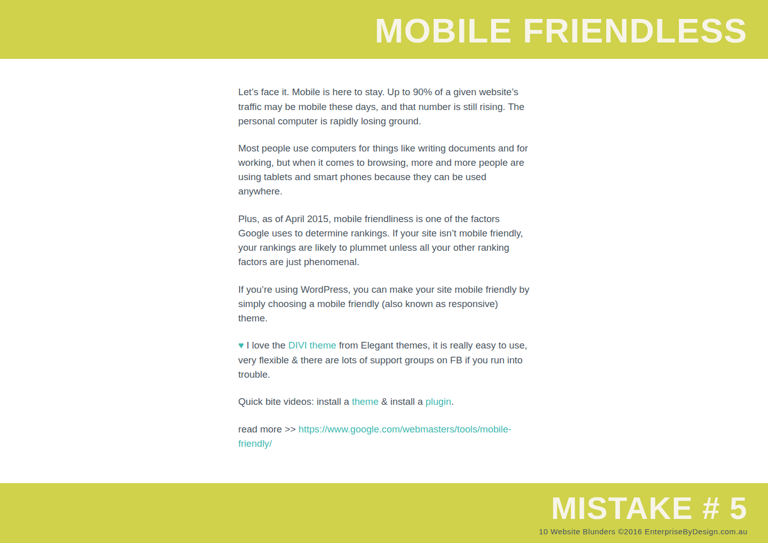Mobile Friendless
Let’s face it. Mobile is here to stay. Up to 90% of a given website’s traffic may be mobile these days, and that number is still rising. The personal computer is rapidly losing ground.
Most people use computers for things like writing documents and for working, but when it comes to browsing, more and more people are using tablets and smart phones because they can be used anywhere.
Plus, as of April 2015, mobile friendliness is one of the factors Google uses to determine rankings. If your site isn’t mobile friendly, your rankings are likely to plummet unless all your other ranking factors are just phenomenal.
If you’re using WordPress, you can make your site mobile friendly by simply choosing a mobile friendly (also known as responsive) theme.
♥ I love the DIVI theme from Elegant themes, it is really easy to use, very flexible & there are lots of support groups on FB if you run into trouble.
Quick bite videos: install a theme & install a plugin.
read more >> https://www.google.com/webmasters/tools/mobile-friendly/
Mistake # 5
10 Website Blunders ©2016 EnterpriseByDesign.com.au